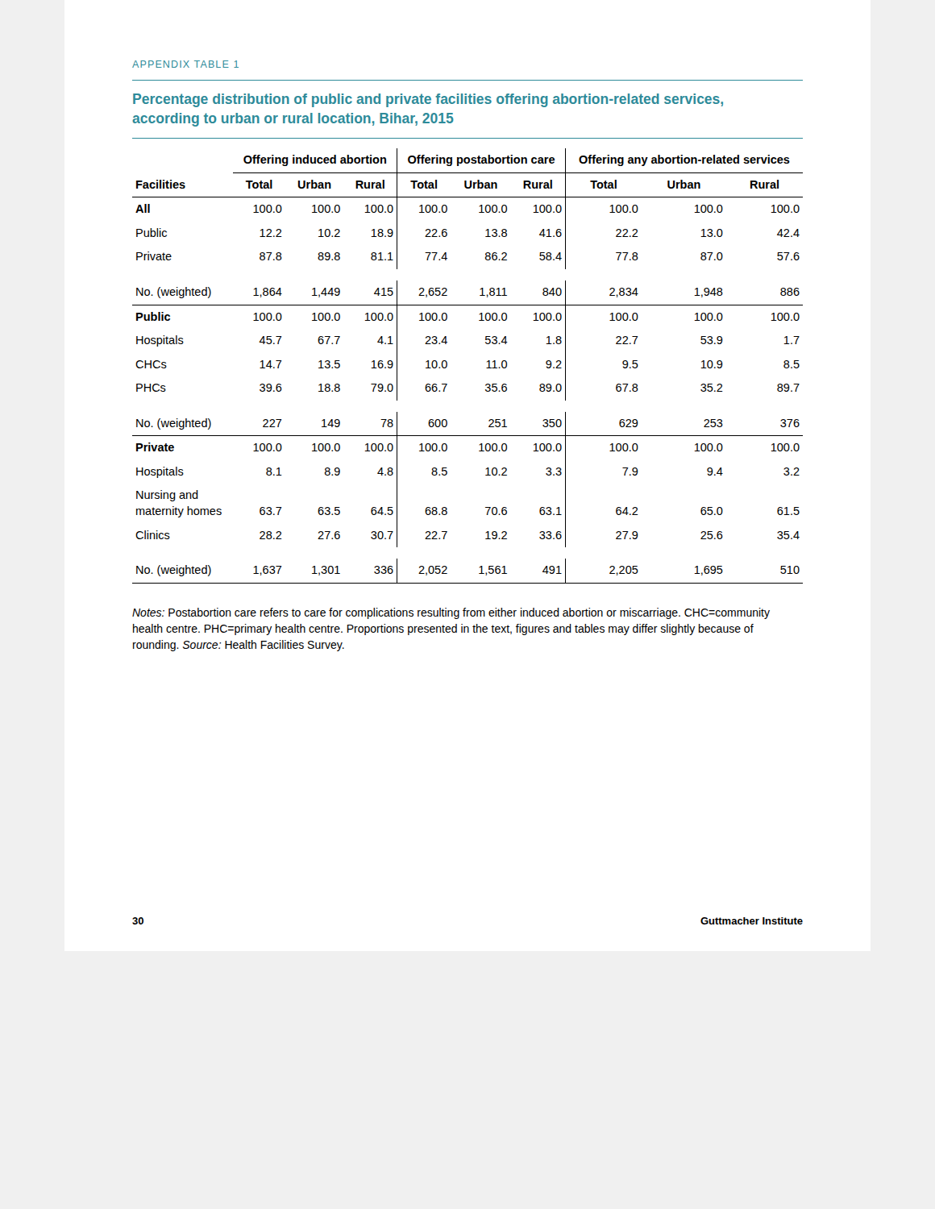APPENDIX TABLE 1
Percentage distribution of public and private facilities offering abortion-related services,
according to urban or rural location, Bihar, 2015
Percentage distribution of public and private facilities offering abortion-related services, according to urban or rural location, Bihar, 2015
| Facilities | Offering induced abortion | Offering postabortion care | Offering any abortion-related services |
| --- | --- | --- | --- |
| Total | Urban | Rural | Total | Urban | Rural | Total | Urban | Rural |
| All | 100.0 | 100.0 | 100.0 | 100.0 | 100.0 | 100.0 | 100.0 | 100.0 | 100.0 |
| Public | 12.2 | 10.2 | 18.9 | 22.6 | 13.8 | 41.6 | 22.2 | 13.0 | 42.4 |
| Private | 87.8 | 89.8 | 81.1 | 77.4 | 86.2 | 58.4 | 77.8 | 87.0 | 57.6 |
| No. (weighted) | 1,864 | 1,449 | 415 | 2,652 | 1,811 | 840 | 2,834 | 1,948 | 886 |
| Public | 100.0 | 100.0 | 100.0 | 100.0 | 100.0 | 100.0 | 100.0 | 100.0 | 100.0 |
| Hospitals | 45.7 | 67.7 | 4.1 | 23.4 | 53.4 | 1.8 | 22.7 | 53.9 | 1.7 |
| CHCs | 14.7 | 13.5 | 16.9 | 10.0 | 11.0 | 9.2 | 9.5 | 10.9 | 8.5 |
| PHCs | 39.6 | 18.8 | 79.0 | 66.7 | 35.6 | 89.0 | 67.8 | 35.2 | 89.7 |
| No. (weighted) | 227 | 149 | 78 | 600 | 251 | 350 | 629 | 253 | 376 |
| Private | 100.0 | 100.0 | 100.0 | 100.0 | 100.0 | 100.0 | 100.0 | 100.0 | 100.0 |
| Hospitals | 8.1 | 8.9 | 4.8 | 8.5 | 10.2 | 3.3 | 7.9 | 9.4 | 3.2 |
| Nursing and maternity homes | 63.7 | 63.5 | 64.5 | 68.8 | 70.6 | 63.1 | 64.2 | 65.0 | 61.5 |
| Clinics | 28.2 | 27.6 | 30.7 | 22.7 | 19.2 | 33.6 | 27.9 | 25.6 | 35.4 |
| No. (weighted) | 1,637 | 1,301 | 336 | 2,052 | 1,561 | 491 | 2,205 | 1,695 | 510 |
Notes: Postabortion care refers to care for complications resulting from either induced abortion or miscarriage. CHC=community health centre. PHC=primary health centre. Proportions presented in the text, figures and tables may differ slightly because of rounding. Source: Health Facilities Survey.
30 Guttmacher Institute